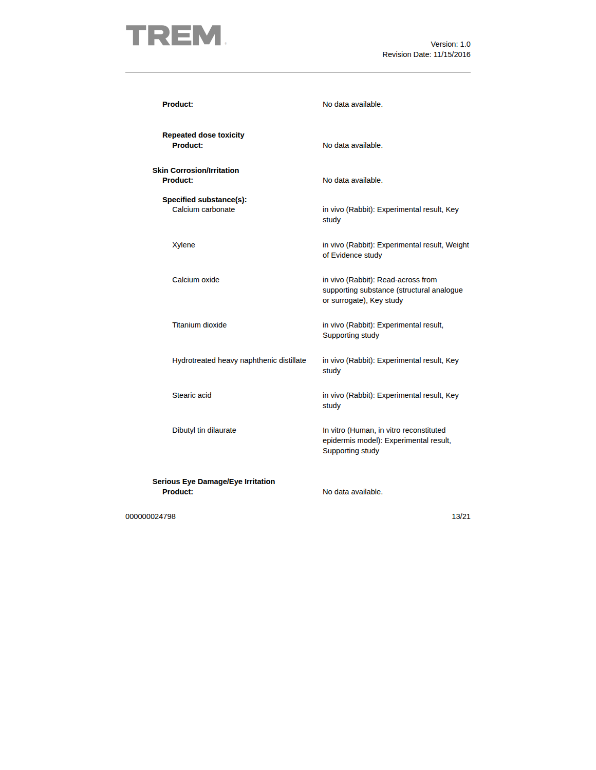TREMCO ®
Version: 1.0
Revision Date: 11/15/2016
| Product: | No data available. |
| Repeated dose toxicity | |
| Product: | No data available. |
| Skin Corrosion/Irritation | |
| Product: | No data available. |
| Specified substance(s): | |
| Calcium carbonate | in vivo (Rabbit): Experimental result, Key study |
| Xylene | in vivo (Rabbit): Experimental result, Weight of Evidence study |
| Calcium oxide | in vivo (Rabbit): Read-across from supporting substance (structural analogue or surrogate), Key study |
| Titanium dioxide | in vivo (Rabbit): Experimental result, Supporting study |
| Hydrotreated heavy naphthenic distillate | in vivo (Rabbit): Experimental result, Key study |
| Stearic acid | in vivo (Rabbit): Experimental result, Key study |
| Dibutyl tin dilaurate | In vitro (Human, in vitro reconstituted epidermis model): Experimental result, Supporting study |
| Serious Eye Damage/Eye Irritation | |
| Product: | No data available. |
000000024798
13/21